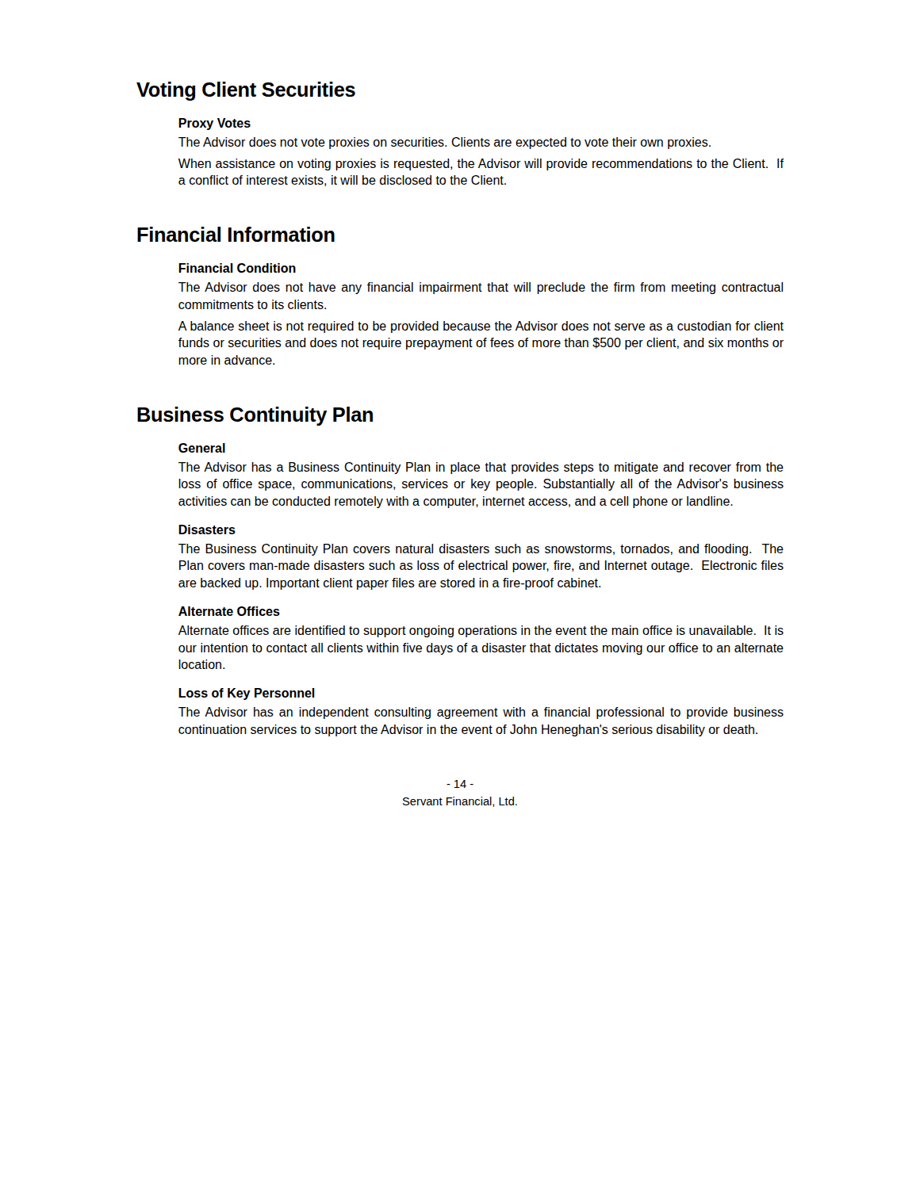Voting Client Securities
Proxy Votes
The Advisor does not vote proxies on securities. Clients are expected to vote their own proxies.
When assistance on voting proxies is requested, the Advisor will provide recommendations to the Client. If a conflict of interest exists, it will be disclosed to the Client.
Financial Information
Financial Condition
The Advisor does not have any financial impairment that will preclude the firm from meeting contractual commitments to its clients.
A balance sheet is not required to be provided because the Advisor does not serve as a custodian for client funds or securities and does not require prepayment of fees of more than $500 per client, and six months or more in advance.
Business Continuity Plan
General
The Advisor has a Business Continuity Plan in place that provides steps to mitigate and recover from the loss of office space, communications, services or key people. Substantially all of the Advisor's business activities can be conducted remotely with a computer, internet access, and a cell phone or landline.
Disasters
The Business Continuity Plan covers natural disasters such as snowstorms, tornados, and flooding. The Plan covers man-made disasters such as loss of electrical power, fire, and Internet outage. Electronic files are backed up. Important client paper files are stored in a fire-proof cabinet.
Alternate Offices
Alternate offices are identified to support ongoing operations in the event the main office is unavailable. It is our intention to contact all clients within five days of a disaster that dictates moving our office to an alternate location.
Loss of Key Personnel
The Advisor has an independent consulting agreement with a financial professional to provide business continuation services to support the Advisor in the event of John Heneghan's serious disability or death.
- 14 -
Servant Financial, Ltd.